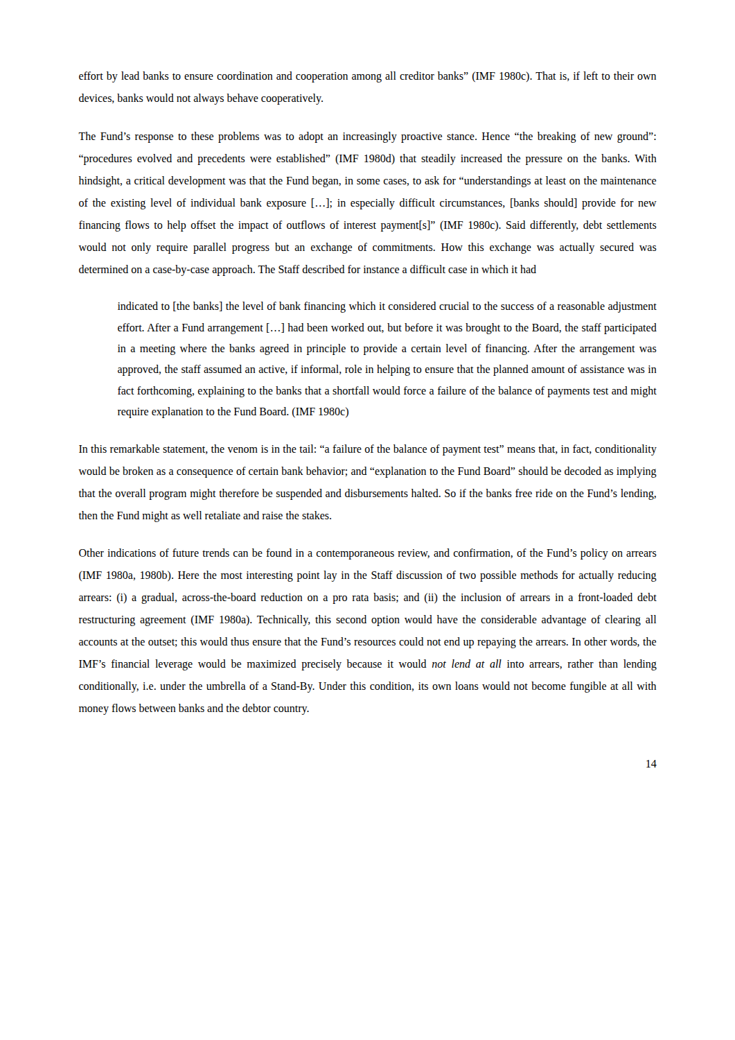effort by lead banks to ensure coordination and cooperation among all creditor banks” (IMF 1980c). That is, if left to their own devices, banks would not always behave cooperatively.
The Fund’s response to these problems was to adopt an increasingly proactive stance. Hence “the breaking of new ground”: “procedures evolved and precedents were established” (IMF 1980d) that steadily increased the pressure on the banks. With hindsight, a critical development was that the Fund began, in some cases, to ask for “understandings at least on the maintenance of the existing level of individual bank exposure […]; in especially difficult circumstances, [banks should] provide for new financing flows to help offset the impact of outflows of interest payment[s]” (IMF 1980c). Said differently, debt settlements would not only require parallel progress but an exchange of commitments. How this exchange was actually secured was determined on a case-by-case approach. The Staff described for instance a difficult case in which it had
indicated to [the banks] the level of bank financing which it considered crucial to the success of a reasonable adjustment effort. After a Fund arrangement […] had been worked out, but before it was brought to the Board, the staff participated in a meeting where the banks agreed in principle to provide a certain level of financing. After the arrangement was approved, the staff assumed an active, if informal, role in helping to ensure that the planned amount of assistance was in fact forthcoming, explaining to the banks that a shortfall would force a failure of the balance of payments test and might require explanation to the Fund Board. (IMF 1980c)
In this remarkable statement, the venom is in the tail: “a failure of the balance of payment test” means that, in fact, conditionality would be broken as a consequence of certain bank behavior; and “explanation to the Fund Board” should be decoded as implying that the overall program might therefore be suspended and disbursements halted. So if the banks free ride on the Fund’s lending, then the Fund might as well retaliate and raise the stakes.
Other indications of future trends can be found in a contemporaneous review, and confirmation, of the Fund’s policy on arrears (IMF 1980a, 1980b). Here the most interesting point lay in the Staff discussion of two possible methods for actually reducing arrears: (i) a gradual, across-the-board reduction on a pro rata basis; and (ii) the inclusion of arrears in a front-loaded debt restructuring agreement (IMF 1980a). Technically, this second option would have the considerable advantage of clearing all accounts at the outset; this would thus ensure that the Fund’s resources could not end up repaying the arrears. In other words, the IMF’s financial leverage would be maximized precisely because it would not lend at all into arrears, rather than lending conditionally, i.e. under the umbrella of a Stand-By. Under this condition, its own loans would not become fungible at all with money flows between banks and the debtor country.
14